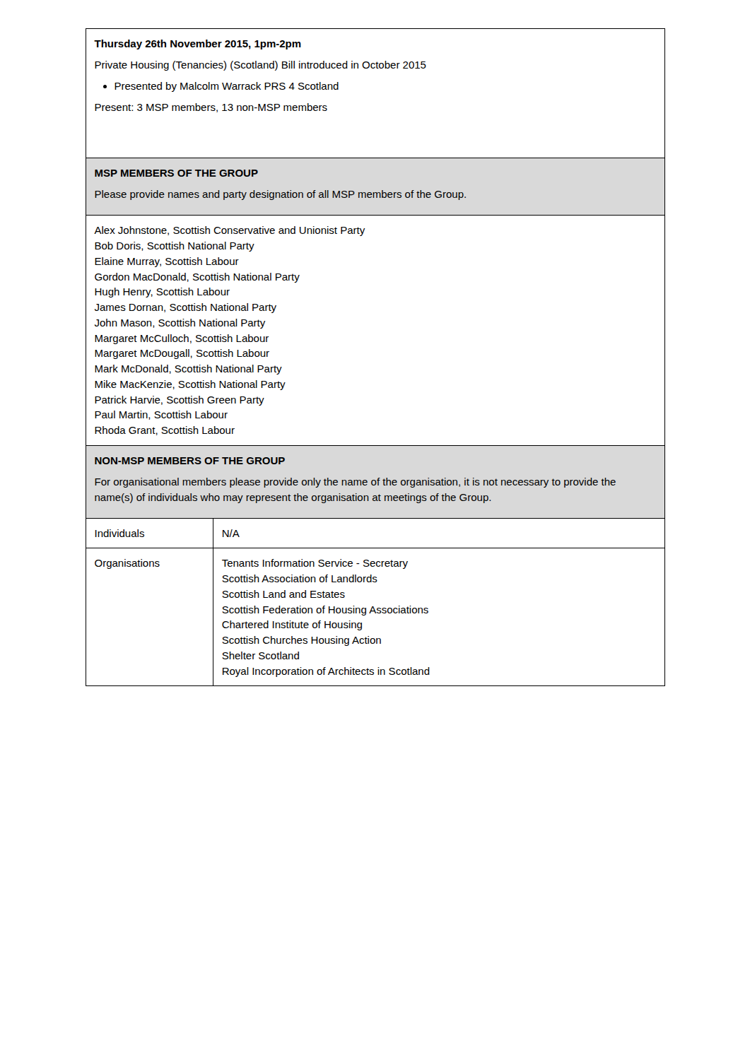| Thursday 26th November 2015, 1pm-2pm Private Housing (Tenancies) (Scotland) Bill introduced in October 2015 Presented by Malcolm Warrack PRS 4 Scotland Present: 3 MSP members, 13 non-MSP members |
| MSP MEMBERS OF THE GROUP Please provide names and party designation of all MSP members of the Group. |
| Alex Johnstone, Scottish Conservative and Unionist Party Bob Doris, Scottish National Party Elaine Murray, Scottish Labour Gordon MacDonald, Scottish National Party Hugh Henry, Scottish Labour James Dornan, Scottish National Party John Mason, Scottish National Party Margaret McCulloch, Scottish Labour Margaret McDougall, Scottish Labour Mark McDonald, Scottish National Party Mike MacKenzie, Scottish National Party Patrick Harvie, Scottish Green Party Paul Martin, Scottish Labour Rhoda Grant, Scottish Labour |
| NON-MSP MEMBERS OF THE GROUP For organisational members please provide only the name of the organisation, it is not necessary to provide the name(s) of individuals who may represent the organisation at meetings of the Group. |
| Individuals | N/A |
| Organisations | Tenants Information Service - Secretary Scottish Association of Landlords Scottish Land and Estates Scottish Federation of Housing Associations Chartered Institute of Housing Scottish Churches Housing Action Shelter Scotland Royal Incorporation of Architects in Scotland |